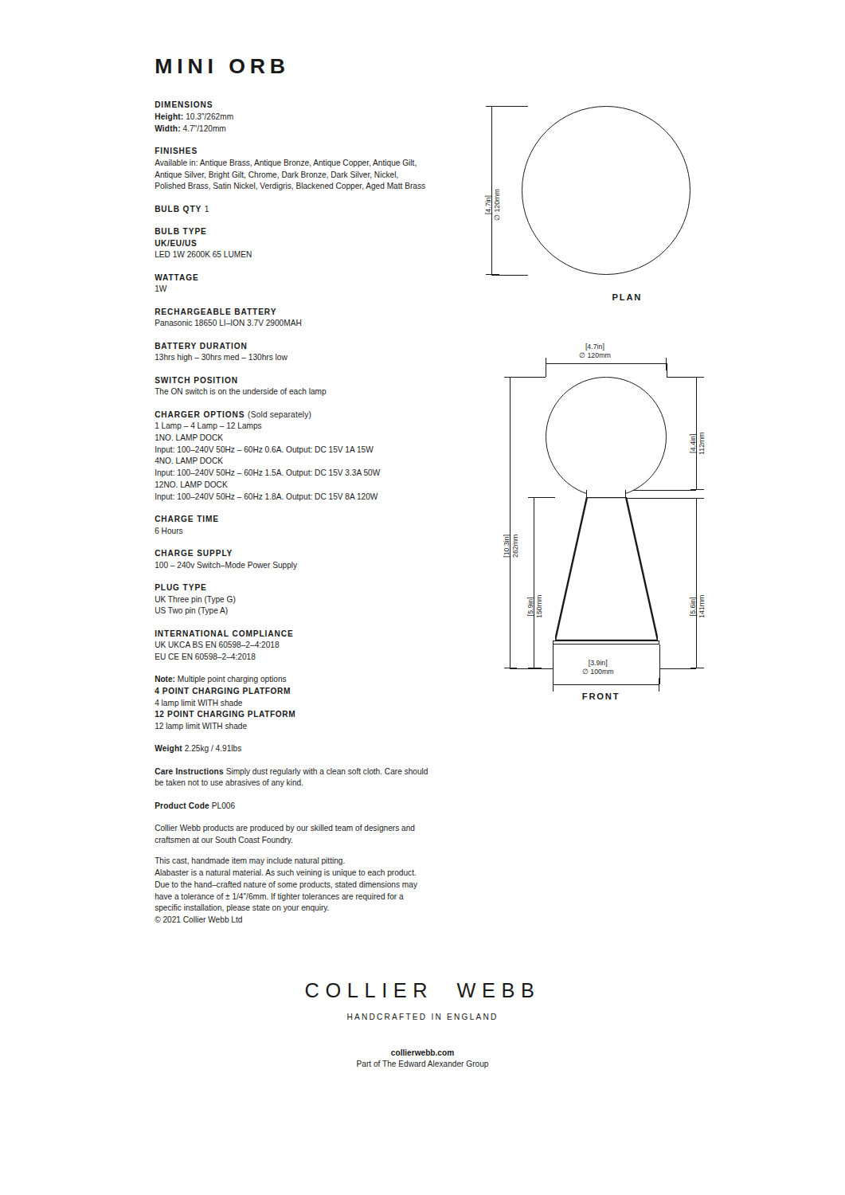Mini Orb
Dimensions
Height: 10.3"/262mm
Width: 4.7"/120mm
Finishes
Available in: Antique Brass, Antique Bronze, Antique Copper, Antique Gilt, Antique Silver, Bright Gilt, Chrome, Dark Bronze, Dark Silver, Nickel, Polished Brass, Satin Nickel, Verdigris, Blackened Copper, Aged Matt Brass
Bulb Qty 1
Bulb Type
UK/EU/US
LED 1W 2600K 65 LUMEN
Wattage
1W
Rechargeable Battery
Panasonic 18650 LI–ION 3.7V 2900MAH
Battery Duration
13hrs high – 30hrs med – 130hrs low
Switch Position
The ON switch is on the underside of each lamp
Charger Options (Sold separately)
1 Lamp – 4 Lamp – 12 Lamps
1NO. LAMP DOCK
Input: 100–240V 50Hz – 60Hz 0.6A. Output: DC 15V 1A 15W
4NO. LAMP DOCK
Input: 100–240V 50Hz – 60Hz 1.5A. Output: DC 15V 3.3A 50W
12NO. LAMP DOCK
Input: 100–240V 50Hz – 60Hz 1.8A. Output: DC 15V 8A 120W
Charge Time
6 Hours
Charge Supply
100 – 240v Switch–Mode Power Supply
Plug Type
UK Three pin (Type G)
US Two pin (Type A)
International Compliance
UK UKCA BS EN 60598–2–4:2018
EU CE EN 60598–2–4:2018
Note: Multiple point charging options
4 Point Charging Platform
4 lamp limit WITH shade
12 Point Charging Platform
12 lamp limit WITH shade
Weight 2.25kg / 4.91lbs
Care Instructions Simply dust regularly with a clean soft cloth. Care should be taken not to use abrasives of any kind.
Product Code PL006
Collier Webb products are produced by our skilled team of designers and craftsmen at our South Coast Foundry.
This cast, handmade item may include natural pitting.
Alabaster is a natural material. As such veining is unique to each product. Due to the hand–crafted nature of some products, stated dimensions may have a tolerance of ± 1/4″/6mm. If tighter tolerances are required for a specific installation, please state on your enquiry.
© 2021 Collier Webb Ltd
[4.7in]
∅ 120mm
PLAN
[4.7in]
∅ 120mm
[10.3in]
262mm
[5.9in]
150mm
[4.4in]
112mm
[5.6in]
141mm
[3.9in]
∅ 100mm
FRONT
COLLIER WEBB
HANDCRAFTED IN ENGLAND
collierwebb.com
Part of The Edward Alexander Group